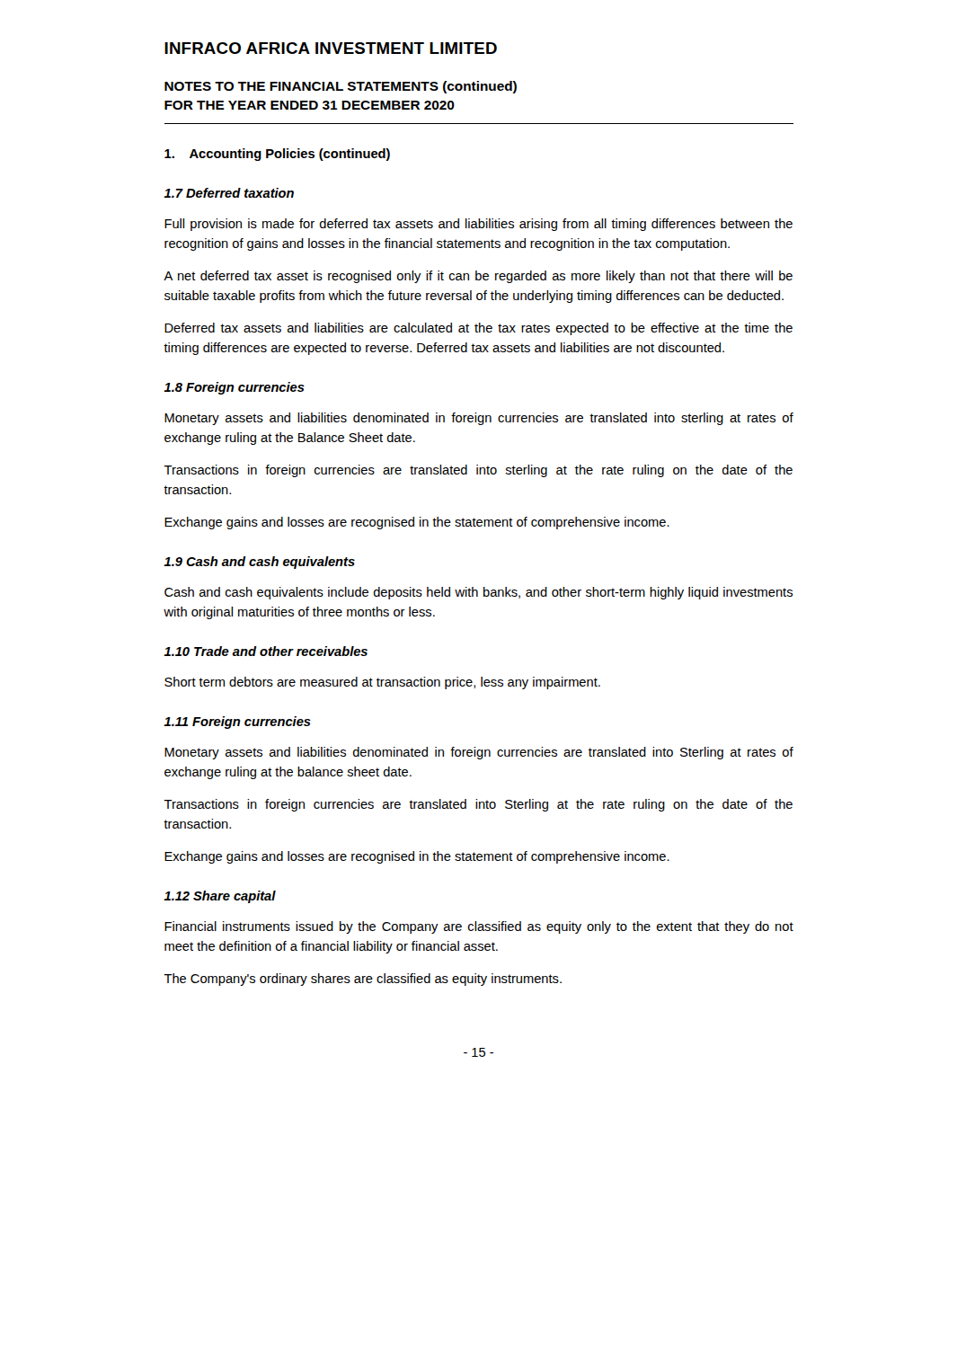INFRACO AFRICA INVESTMENT LIMITED
NOTES TO THE FINANCIAL STATEMENTS (continued)
FOR THE YEAR ENDED 31 DECEMBER 2020
1. Accounting Policies (continued)
1.7 Deferred taxation
Full provision is made for deferred tax assets and liabilities arising from all timing differences between the recognition of gains and losses in the financial statements and recognition in the tax computation.
A net deferred tax asset is recognised only if it can be regarded as more likely than not that there will be suitable taxable profits from which the future reversal of the underlying timing differences can be deducted.
Deferred tax assets and liabilities are calculated at the tax rates expected to be effective at the time the timing differences are expected to reverse. Deferred tax assets and liabilities are not discounted.
1.8 Foreign currencies
Monetary assets and liabilities denominated in foreign currencies are translated into sterling at rates of exchange ruling at the Balance Sheet date.
Transactions in foreign currencies are translated into sterling at the rate ruling on the date of the transaction.
Exchange gains and losses are recognised in the statement of comprehensive income.
1.9 Cash and cash equivalents
Cash and cash equivalents include deposits held with banks, and other short-term highly liquid investments with original maturities of three months or less.
1.10 Trade and other receivables
Short term debtors are measured at transaction price, less any impairment.
1.11 Foreign currencies
Monetary assets and liabilities denominated in foreign currencies are translated into Sterling at rates of exchange ruling at the balance sheet date.
Transactions in foreign currencies are translated into Sterling at the rate ruling on the date of the transaction.
Exchange gains and losses are recognised in the statement of comprehensive income.
1.12 Share capital
Financial instruments issued by the Company are classified as equity only to the extent that they do not meet the definition of a financial liability or financial asset.
The Company's ordinary shares are classified as equity instruments.
- 15 -